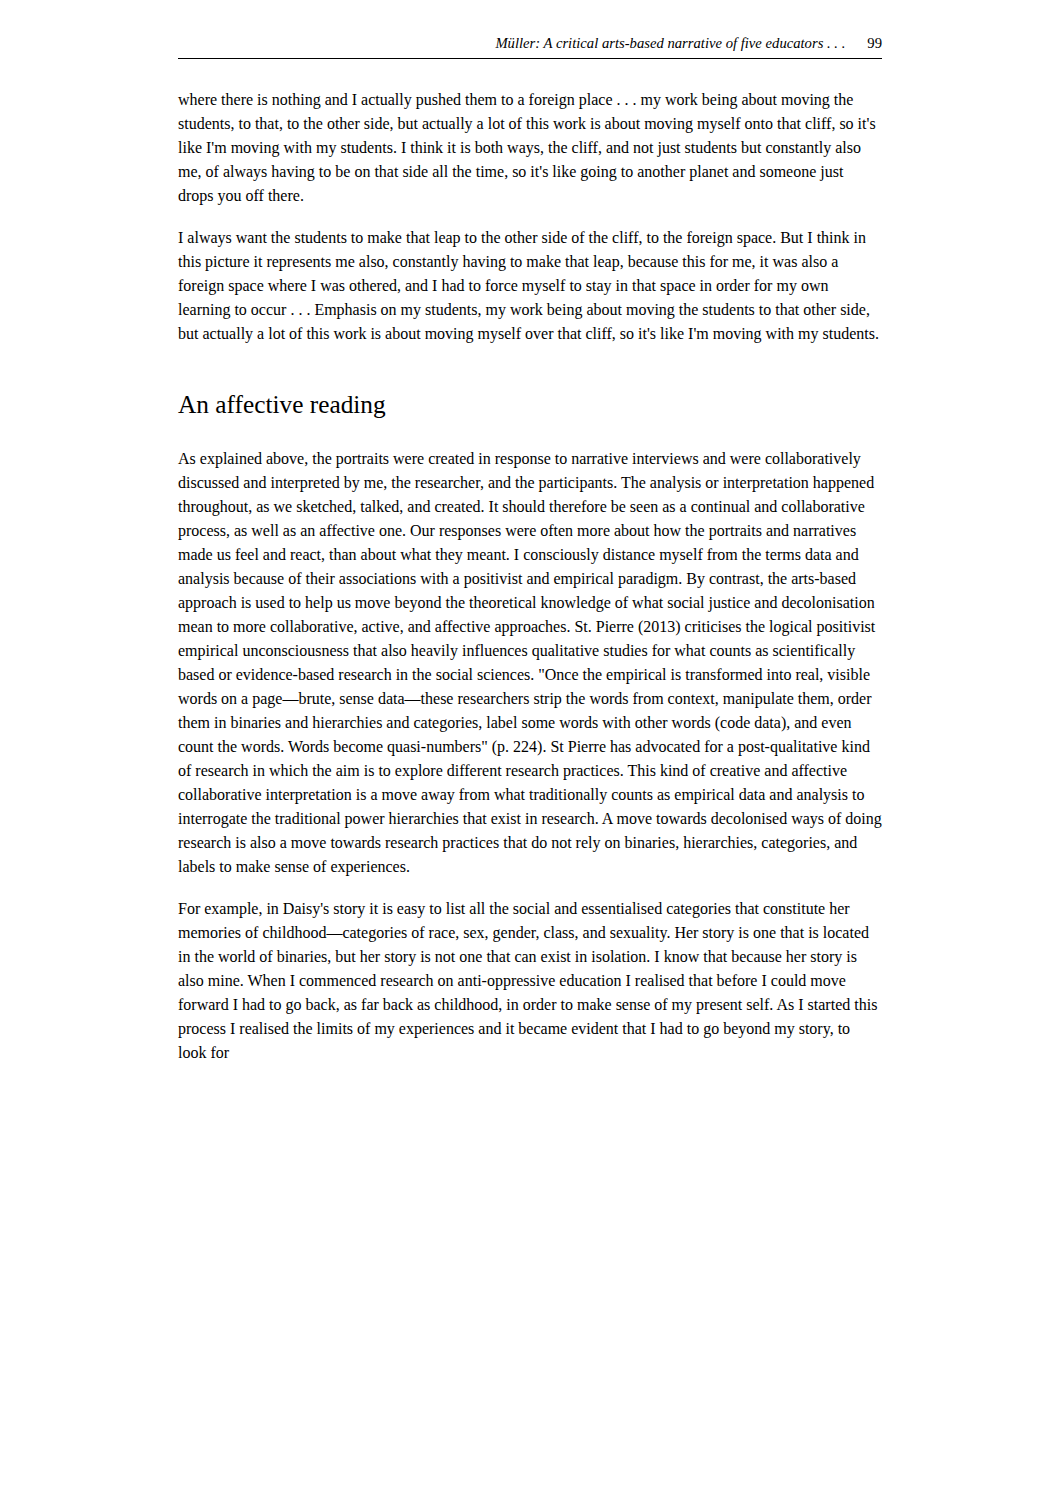Müller: A critical arts-based narrative of five educators . . . 99
where there is nothing and I actually pushed them to a foreign place . . . my work being about moving the students, to that, to the other side, but actually a lot of this work is about moving myself onto that cliff, so it's like I'm moving with my students. I think it is both ways, the cliff, and not just students but constantly also me, of always having to be on that side all the time, so it's like going to another planet and someone just drops you off there.
I always want the students to make that leap to the other side of the cliff, to the foreign space. But I think in this picture it represents me also, constantly having to make that leap, because this for me, it was also a foreign space where I was othered, and I had to force myself to stay in that space in order for my own learning to occur . . . Emphasis on my students, my work being about moving the students to that other side, but actually a lot of this work is about moving myself over that cliff, so it's like I'm moving with my students.
An affective reading
As explained above, the portraits were created in response to narrative interviews and were collaboratively discussed and interpreted by me, the researcher, and the participants. The analysis or interpretation happened throughout, as we sketched, talked, and created. It should therefore be seen as a continual and collaborative process, as well as an affective one. Our responses were often more about how the portraits and narratives made us feel and react, than about what they meant. I consciously distance myself from the terms data and analysis because of their associations with a positivist and empirical paradigm. By contrast, the arts-based approach is used to help us move beyond the theoretical knowledge of what social justice and decolonisation mean to more collaborative, active, and affective approaches. St. Pierre (2013) criticises the logical positivist empirical unconsciousness that also heavily influences qualitative studies for what counts as scientifically based or evidence-based research in the social sciences. "Once the empirical is transformed into real, visible words on a page—brute, sense data—these researchers strip the words from context, manipulate them, order them in binaries and hierarchies and categories, label some words with other words (code data), and even count the words. Words become quasi-numbers" (p. 224). St Pierre has advocated for a post-qualitative kind of research in which the aim is to explore different research practices. This kind of creative and affective collaborative interpretation is a move away from what traditionally counts as empirical data and analysis to interrogate the traditional power hierarchies that exist in research. A move towards decolonised ways of doing research is also a move towards research practices that do not rely on binaries, hierarchies, categories, and labels to make sense of experiences.
For example, in Daisy's story it is easy to list all the social and essentialised categories that constitute her memories of childhood—categories of race, sex, gender, class, and sexuality. Her story is one that is located in the world of binaries, but her story is not one that can exist in isolation. I know that because her story is also mine. When I commenced research on anti-oppressive education I realised that before I could move forward I had to go back, as far back as childhood, in order to make sense of my present self. As I started this process I realised the limits of my experiences and it became evident that I had to go beyond my story, to look for